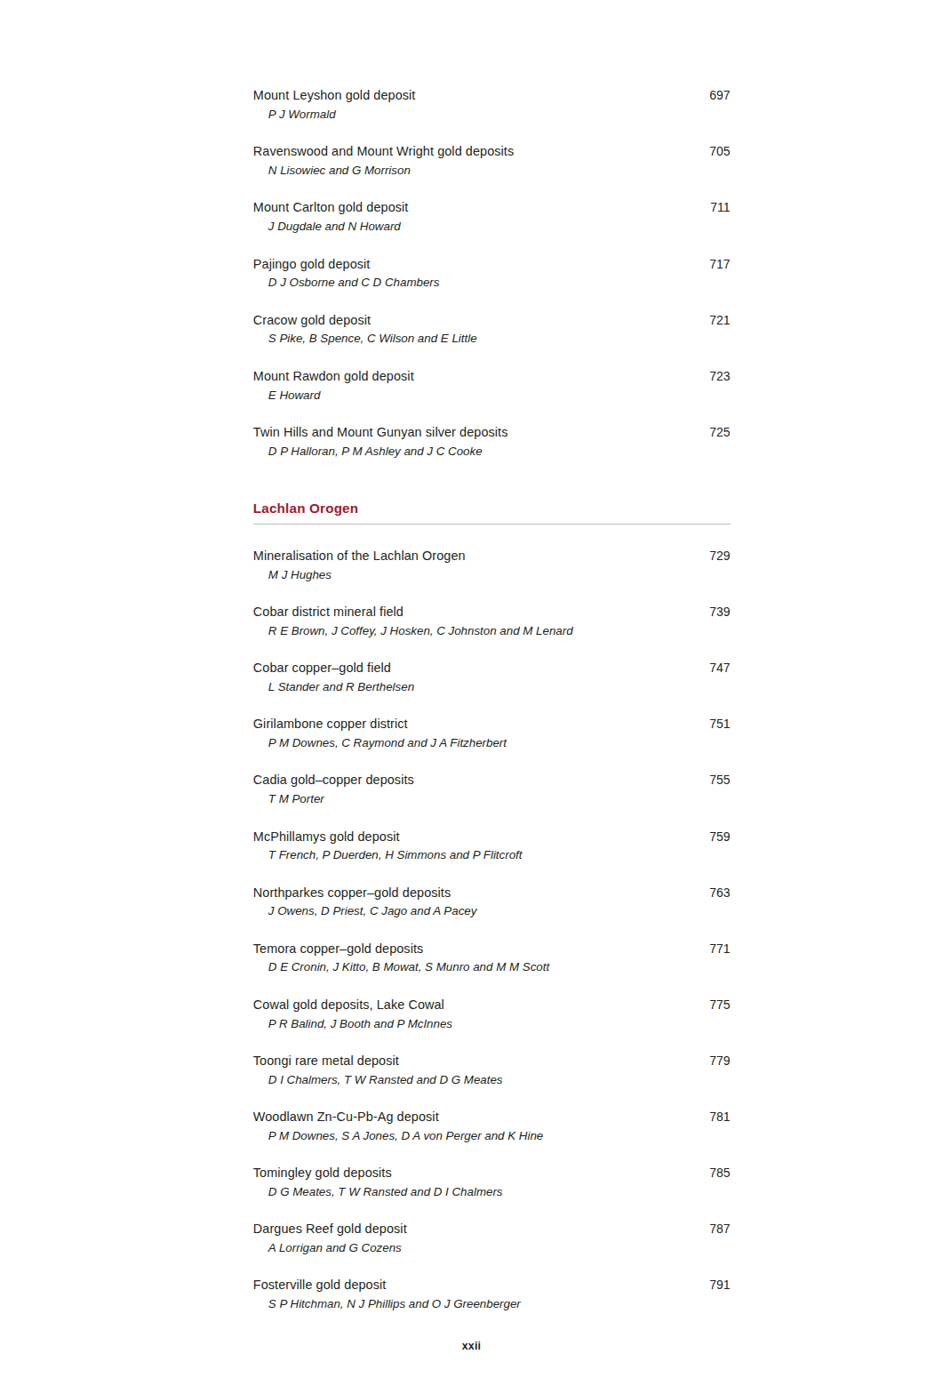Mount Leyshon gold deposit
P J Wormald
697
Ravenswood and Mount Wright gold deposits
N Lisowiec and G Morrison
705
Mount Carlton gold deposit
J Dugdale and N Howard
711
Pajingo gold deposit
D J Osborne and C D Chambers
717
Cracow gold deposit
S Pike, B Spence, C Wilson and E Little
721
Mount Rawdon gold deposit
E Howard
723
Twin Hills and Mount Gunyan silver deposits
D P Halloran, P M Ashley and J C Cooke
725
Lachlan Orogen
Mineralisation of the Lachlan Orogen
M J Hughes
729
Cobar district mineral field
R E Brown, J Coffey, J Hosken, C Johnston and M Lenard
739
Cobar copper–gold field
L Stander and R Berthelsen
747
Girilambone copper district
P M Downes, C Raymond and J A Fitzherbert
751
Cadia gold–copper deposits
T M Porter
755
McPhillamys gold deposit
T French, P Duerden, H Simmons and P Flitcroft
759
Northparkes copper–gold deposits
J Owens, D Priest, C Jago and A Pacey
763
Temora copper–gold deposits
D E Cronin, J Kitto, B Mowat, S Munro and M M Scott
771
Cowal gold deposits, Lake Cowal
P R Balind, J Booth and P McInnes
775
Toongi rare metal deposit
D I Chalmers, T W Ransted and D G Meates
779
Woodlawn Zn-Cu-Pb-Ag deposit
P M Downes, S A Jones, D A von Perger and K Hine
781
Tomingley gold deposits
D G Meates, T W Ransted and D I Chalmers
785
Dargues Reef gold deposit
A Lorrigan and G Cozens
787
Fosterville gold deposit
S P Hitchman, N J Phillips and O J Greenberger
791
xxii